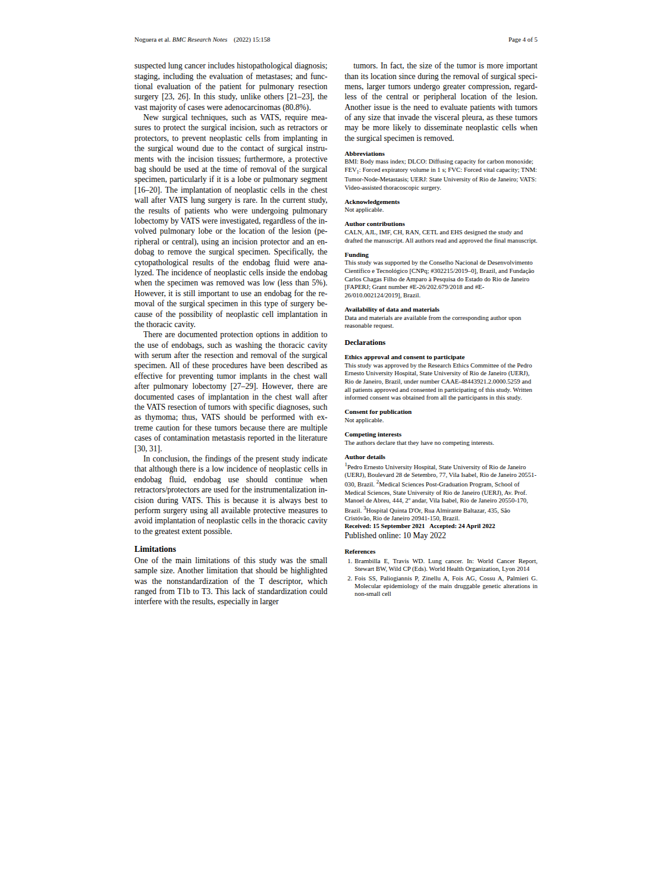Noguera et al. BMC Research Notes (2022) 15:158
Page 4 of 5
suspected lung cancer includes histopathological diagnosis; staging, including the evaluation of metastases; and functional evaluation of the patient for pulmonary resection surgery [23, 26]. In this study, unlike others [21–23], the vast majority of cases were adenocarcinomas (80.8%).
New surgical techniques, such as VATS, require measures to protect the surgical incision, such as retractors or protectors, to prevent neoplastic cells from implanting in the surgical wound due to the contact of surgical instruments with the incision tissues; furthermore, a protective bag should be used at the time of removal of the surgical specimen, particularly if it is a lobe or pulmonary segment [16–20]. The implantation of neoplastic cells in the chest wall after VATS lung surgery is rare. In the current study, the results of patients who were undergoing pulmonary lobectomy by VATS were investigated, regardless of the involved pulmonary lobe or the location of the lesion (peripheral or central), using an incision protector and an endobag to remove the surgical specimen. Specifically, the cytopathological results of the endobag fluid were analyzed. The incidence of neoplastic cells inside the endobag when the specimen was removed was low (less than 5%). However, it is still important to use an endobag for the removal of the surgical specimen in this type of surgery because of the possibility of neoplastic cell implantation in the thoracic cavity.
There are documented protection options in addition to the use of endobags, such as washing the thoracic cavity with serum after the resection and removal of the surgical specimen. All of these procedures have been described as effective for preventing tumor implants in the chest wall after pulmonary lobectomy [27–29]. However, there are documented cases of implantation in the chest wall after the VATS resection of tumors with specific diagnoses, such as thymoma; thus, VATS should be performed with extreme caution for these tumors because there are multiple cases of contamination metastasis reported in the literature [30, 31].
In conclusion, the findings of the present study indicate that although there is a low incidence of neoplastic cells in endobag fluid, endobag use should continue when retractors/protectors are used for the instrumentalization incision during VATS. This is because it is always best to perform surgery using all available protective measures to avoid implantation of neoplastic cells in the thoracic cavity to the greatest extent possible.
Limitations
One of the main limitations of this study was the small sample size. Another limitation that should be highlighted was the nonstandardization of the T descriptor, which ranged from T1b to T3. This lack of standardization could interfere with the results, especially in larger
tumors. In fact, the size of the tumor is more important than its location since during the removal of surgical specimens, larger tumors undergo greater compression, regardless of the central or peripheral location of the lesion. Another issue is the need to evaluate patients with tumors of any size that invade the visceral pleura, as these tumors may be more likely to disseminate neoplastic cells when the surgical specimen is removed.
Abbreviations
BMI: Body mass index; DLCO: Diffusing capacity for carbon monoxide; FEV1: Forced expiratory volume in 1 s; FVC: Forced vital capacity; TNM: Tumor-Node-Metastasis; UERJ: State University of Rio de Janeiro; VATS: Video-assisted thoracoscopic surgery.
Acknowledgements
Not applicable.
Author contributions
CALN, AJL, IMF, CH, RAN, CETL and EHS designed the study and drafted the manuscript. All authors read and approved the final manuscript.
Funding
This study was supported by the Conselho Nacional de Desenvolvimento Científico e Tecnológico [CNPq; #302215/2019–0], Brazil, and Fundação Carlos Chagas Filho de Amparo à Pesquisa do Estado do Rio de Janeiro [FAPERJ; Grant number #E-26/202.679/2018 and #E-26/010.002124/2019], Brazil.
Availability of data and materials
Data and materials are available from the corresponding author upon reasonable request.
Declarations
Ethics approval and consent to participate
This study was approved by the Research Ethics Committee of the Pedro Ernesto University Hospital, State University of Rio de Janeiro (UERJ), Rio de Janeiro, Brazil, under number CAAE-48443921.2.0000.5259 and all patients approved and consented in participating of this study. Written informed consent was obtained from all the participants in this study.
Consent for publication
Not applicable.
Competing interests
The authors declare that they have no competing interests.
Author details
1Pedro Ernesto University Hospital, State University of Rio de Janeiro (UERJ), Boulevard 28 de Setembro, 77, Vila Isabel, Rio de Janeiro 20551-030, Brazil. 2Medical Sciences Post-Graduation Program, School of Medical Sciences, State University of Rio de Janeiro (UERJ), Av. Prof. Manoel de Abreu, 444, 2º andar, Vila Isabel, Rio de Janeiro 20550-170, Brazil. 3Hospital Quinta D'Or, Rua Almirante Baltazar, 435, São Cristóvão, Rio de Janeiro 20941-150, Brazil.
Received: 15 September 2021 Accepted: 24 April 2022
Published online: 10 May 2022
References
Brambilla E, Travis WD. Lung cancer. In: World Cancer Report, Stewart BW, Wild CP (Eds). World Health Organization, Lyon 2014
Fois SS, Paliogiannis P, Zinellu A, Fois AG, Cossu A, Palmieri G. Molecular epidemiology of the main druggable genetic alterations in non-small cell